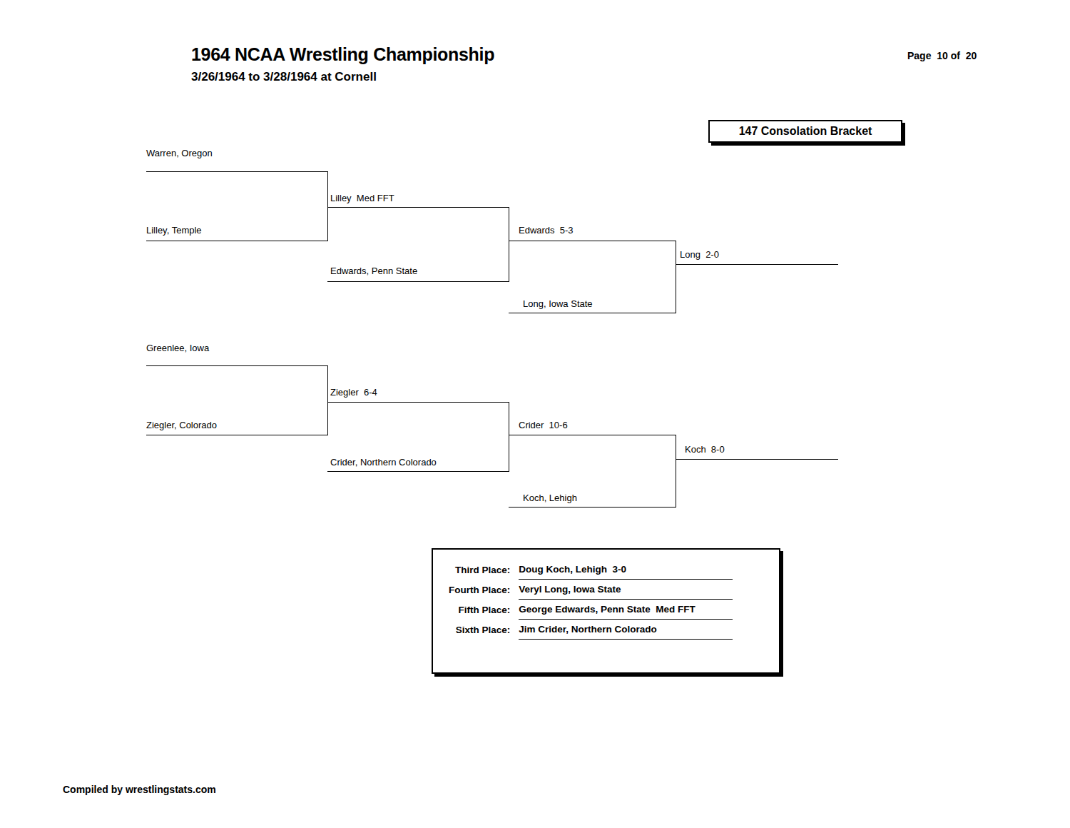1964 NCAA Wrestling Championship
3/26/1964 to 3/28/1964 at Cornell
Page 10 of 20
147 Consolation Bracket
Warren, Oregon
Lilley, Temple
Lilley Med FFT
Edwards, Penn State
Edwards 5-3
Long, Iowa State
Long 2-0
Greenlee, Iowa
Ziegler, Colorado
Ziegler 6-4
Crider, Northern Colorado
Crider 10-6
Koch, Lehigh
Koch 8-0
| Third Place: | Doug Koch, Lehigh 3-0 |
| Fourth Place: | Veryl Long, Iowa State |
| Fifth Place: | George Edwards, Penn State Med FFT |
| Sixth Place: | Jim Crider, Northern Colorado |
Compiled by wrestlingstats.com